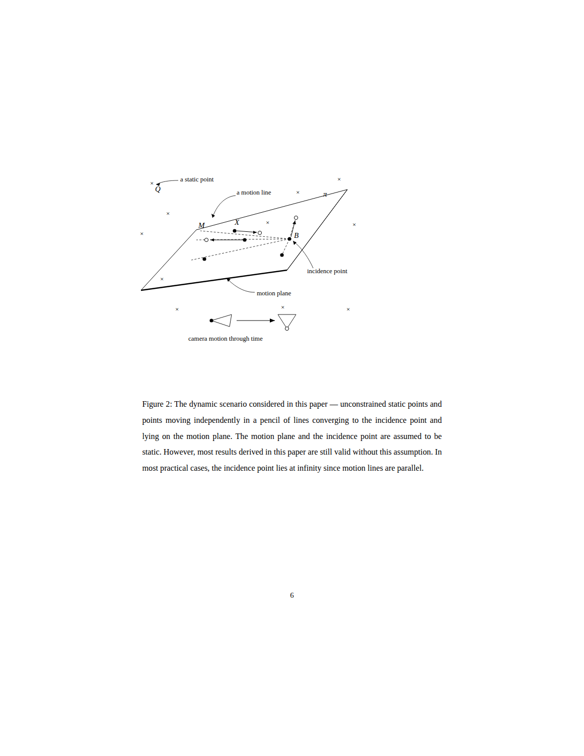× × × × × × × × × × × π B M X Q a static point a motion line incidence point motion plane camera motion through time
Figure 2: The dynamic scenario considered in this paper — unconstrained static points and points moving independently in a pencil of lines converging to the incidence point and lying on the motion plane. The motion plane and the incidence point are assumed to be static. However, most results derived in this paper are still valid without this assumption. In most practical cases, the incidence point lies at infinity since motion lines are parallel.
6